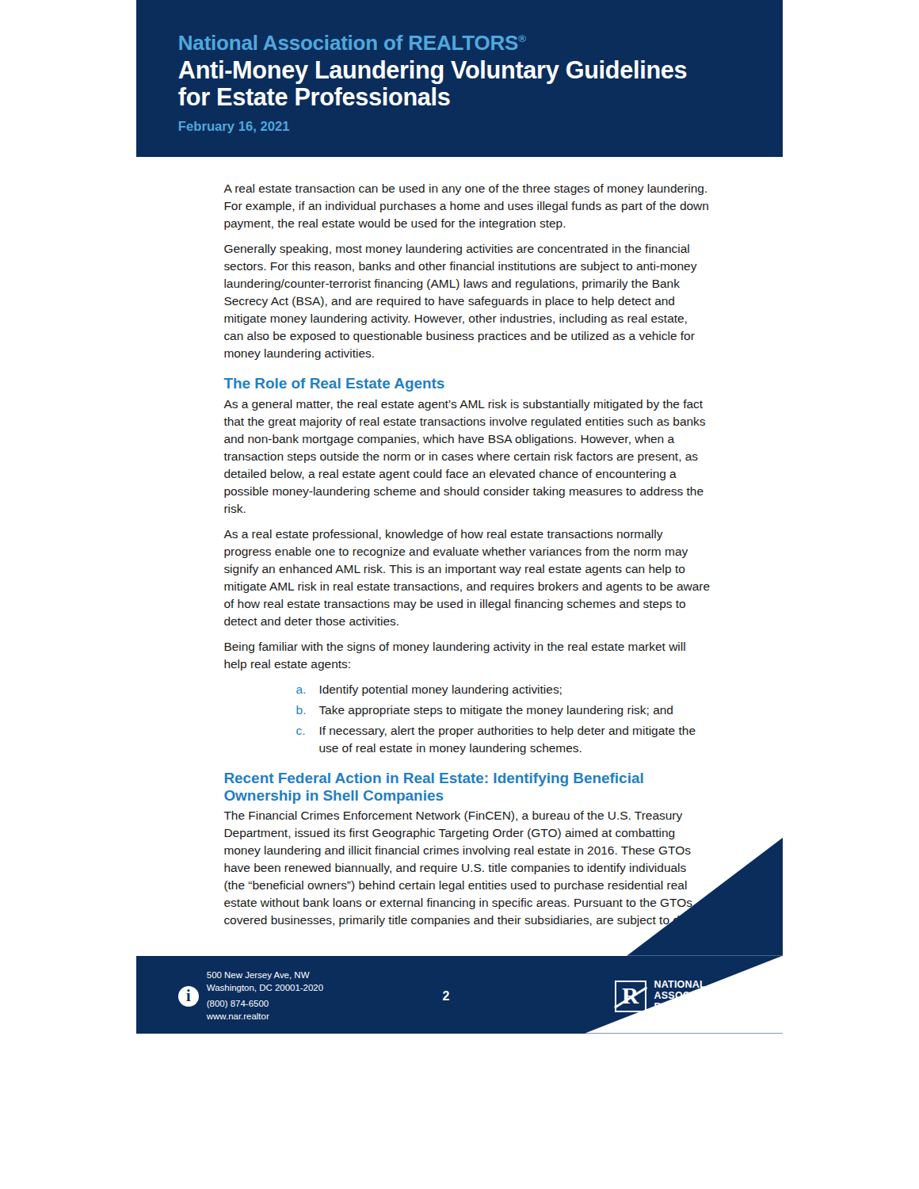National Association of REALTORS®
Anti-Money Laundering Voluntary Guidelines for Estate Professionals
February 16, 2021
A real estate transaction can be used in any one of the three stages of money laundering. For example, if an individual purchases a home and uses illegal funds as part of the down payment, the real estate would be used for the integration step.
Generally speaking, most money laundering activities are concentrated in the financial sectors. For this reason, banks and other financial institutions are subject to anti-money laundering/counter-terrorist financing (AML) laws and regulations, primarily the Bank Secrecy Act (BSA), and are required to have safeguards in place to help detect and mitigate money laundering activity. However, other industries, including as real estate, can also be exposed to questionable business practices and be utilized as a vehicle for money laundering activities.
The Role of Real Estate Agents
As a general matter, the real estate agent’s AML risk is substantially mitigated by the fact that the great majority of real estate transactions involve regulated entities such as banks and non-bank mortgage companies, which have BSA obligations. However, when a transaction steps outside the norm or in cases where certain risk factors are present, as detailed below, a real estate agent could face an elevated chance of encountering a possible money-laundering scheme and should consider taking measures to address the risk.
As a real estate professional, knowledge of how real estate transactions normally progress enable one to recognize and evaluate whether variances from the norm may signify an enhanced AML risk. This is an important way real estate agents can help to mitigate AML risk in real estate transactions, and requires brokers and agents to be aware of how real estate transactions may be used in illegal financing schemes and steps to detect and deter those activities.
Being familiar with the signs of money laundering activity in the real estate market will help real estate agents:
a. Identify potential money laundering activities;
b. Take appropriate steps to mitigate the money laundering risk; and
c. If necessary, alert the proper authorities to help deter and mitigate the use of real estate in money laundering schemes.
Recent Federal Action in Real Estate: Identifying Beneficial Ownership in Shell Companies
The Financial Crimes Enforcement Network (FinCEN), a bureau of the U.S. Treasury Department, issued its first Geographic Targeting Order (GTO) aimed at combatting money laundering and illicit financial crimes involving real estate in 2016. These GTOs have been renewed biannually, and require U.S. title companies to identify individuals (the “beneficial owners”) behind certain legal entities used to purchase residential real estate without bank loans or external financing in specific areas. Pursuant to the GTOs, covered businesses, primarily title companies and their subsidiaries, are subject to data
i
500 New Jersey Ave, NW Washington, DC 20001-2020 (800) 874-6500 www.nar.realtor
2
R
NATIONAL
ASSOCIATION OF
REALTORS®